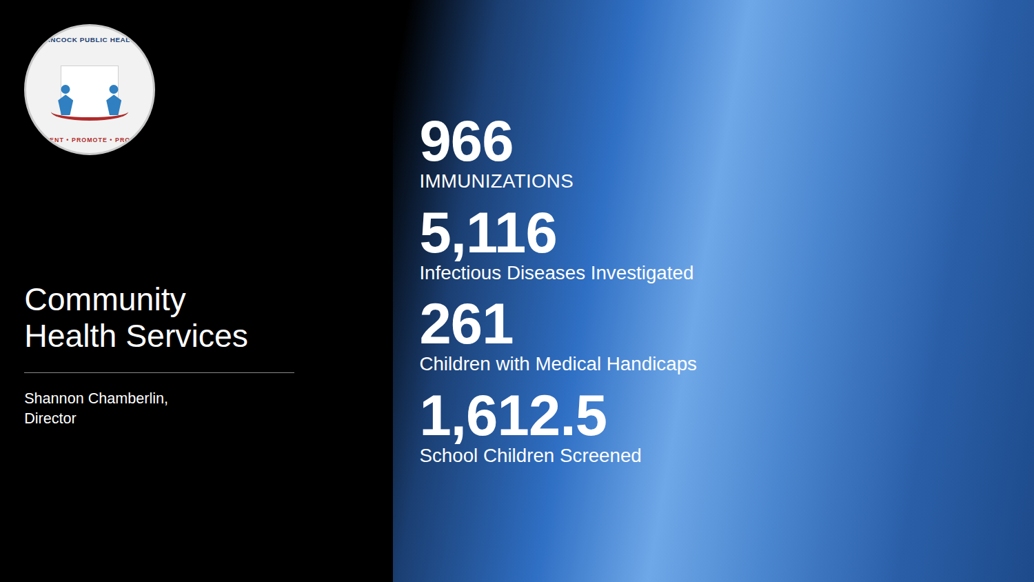Hancock Public Health
Prevent • Promote • Protect
Community
Health Services
Shannon Chamberlin,
Director
966 Immunizations
5,116 Infectious Diseases Investigated
261 Children with Medical Handicaps
1,612.5 School Children Screened